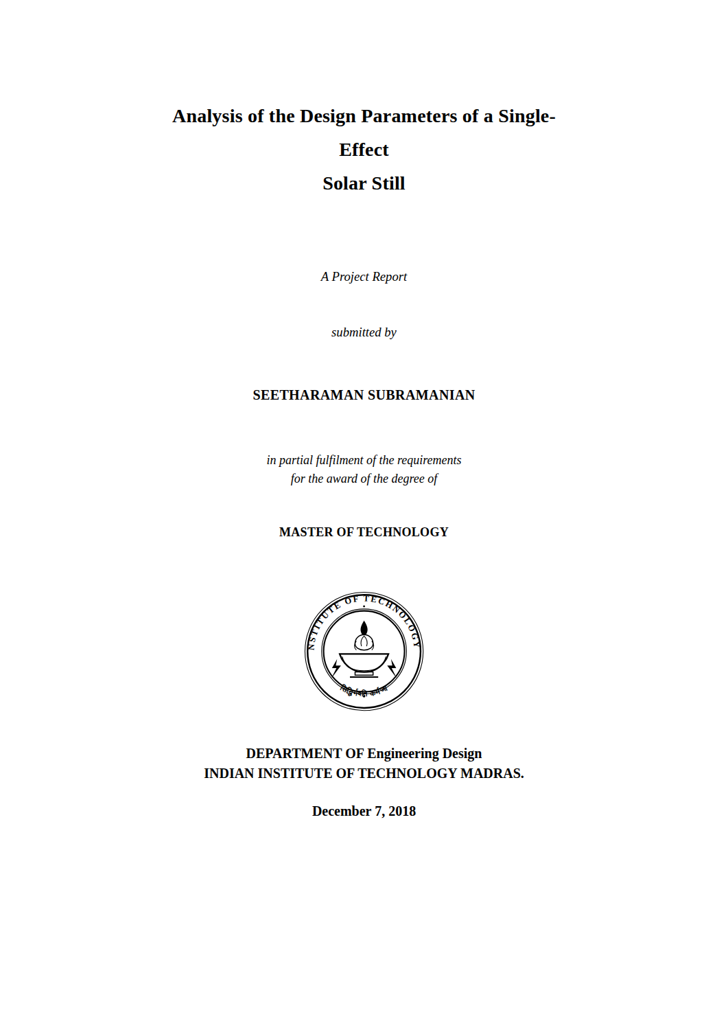Analysis of the Design Parameters of a Single-Effect
Solar Still
A Project Report
submitted by
SEETHARAMAN SUBRAMANIAN
in partial fulfilment of the requirements
for the award of the degree of
MASTER OF TECHNOLOGY
INDIAN INSTITUTE OF TECHNOLOGY MADRAS सिद्धिर्भवति कर्मजा
DEPARTMENT OF Engineering Design
INDIAN INSTITUTE OF TECHNOLOGY MADRAS.
December 7, 2018